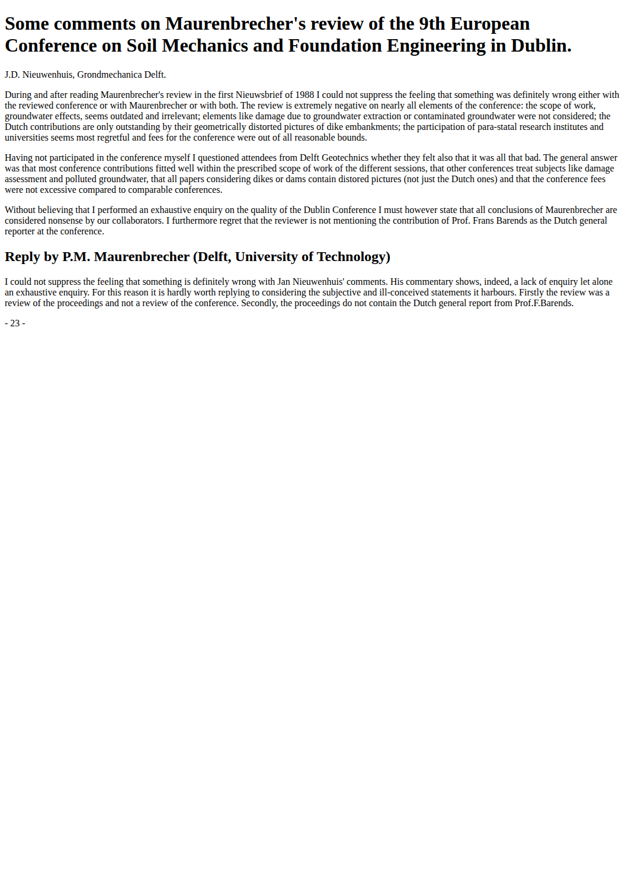Some comments on Maurenbrecher's review of the 9th European Conference on Soil Mechanics and Foundation Engineering in Dublin.
J.D. Nieuwenhuis, Grondmechanica Delft.
During and after reading Maurenbrecher's review in the first Nieuwsbrief of 1988 I could not suppress the feeling that something was definitely wrong either with the reviewed conference or with Maurenbrecher or with both. The review is extremely negative on nearly all elements of the conference: the scope of work, groundwater effects, seems outdated and irrelevant; elements like damage due to groundwater extraction or contaminated groundwater were not considered; the Dutch contributions are only outstanding by their geometrically distorted pictures of dike embankments; the participation of para-statal research institutes and universities seems most regretful and fees for the conference were out of all reasonable bounds.
Having not participated in the conference myself I questioned attendees from Delft Geotechnics whether they felt also that it was all that bad. The general answer was that most conference contributions fitted well within the prescribed scope of work of the different sessions, that other conferences treat subjects like damage assessment and polluted groundwater, that all papers considering dikes or dams contain distored pictures (not just the Dutch ones) and that the conference fees were not excessive compared to comparable conferences.
Without believing that I performed an exhaustive enquiry on the quality of the Dublin Conference I must however state that all conclusions of Maurenbrecher are considered nonsense by our collaborators. I furthermore regret that the reviewer is not mentioning the contribution of Prof. Frans Barends as the Dutch general reporter at the conference.
Reply by P.M. Maurenbrecher (Delft, University of Technology)
I could not suppress the feeling that something is definitely wrong with Jan Nieuwenhuis' comments. His commentary shows, indeed, a lack of enquiry let alone an exhaustive enquiry. For this reason it is hardly worth replying to considering the subjective and ill-conceived statements it harbours. Firstly the review was a review of the proceedings and not a review of the conference. Secondly, the proceedings do not contain the Dutch general report from Prof.F.Barends.
- 23 -